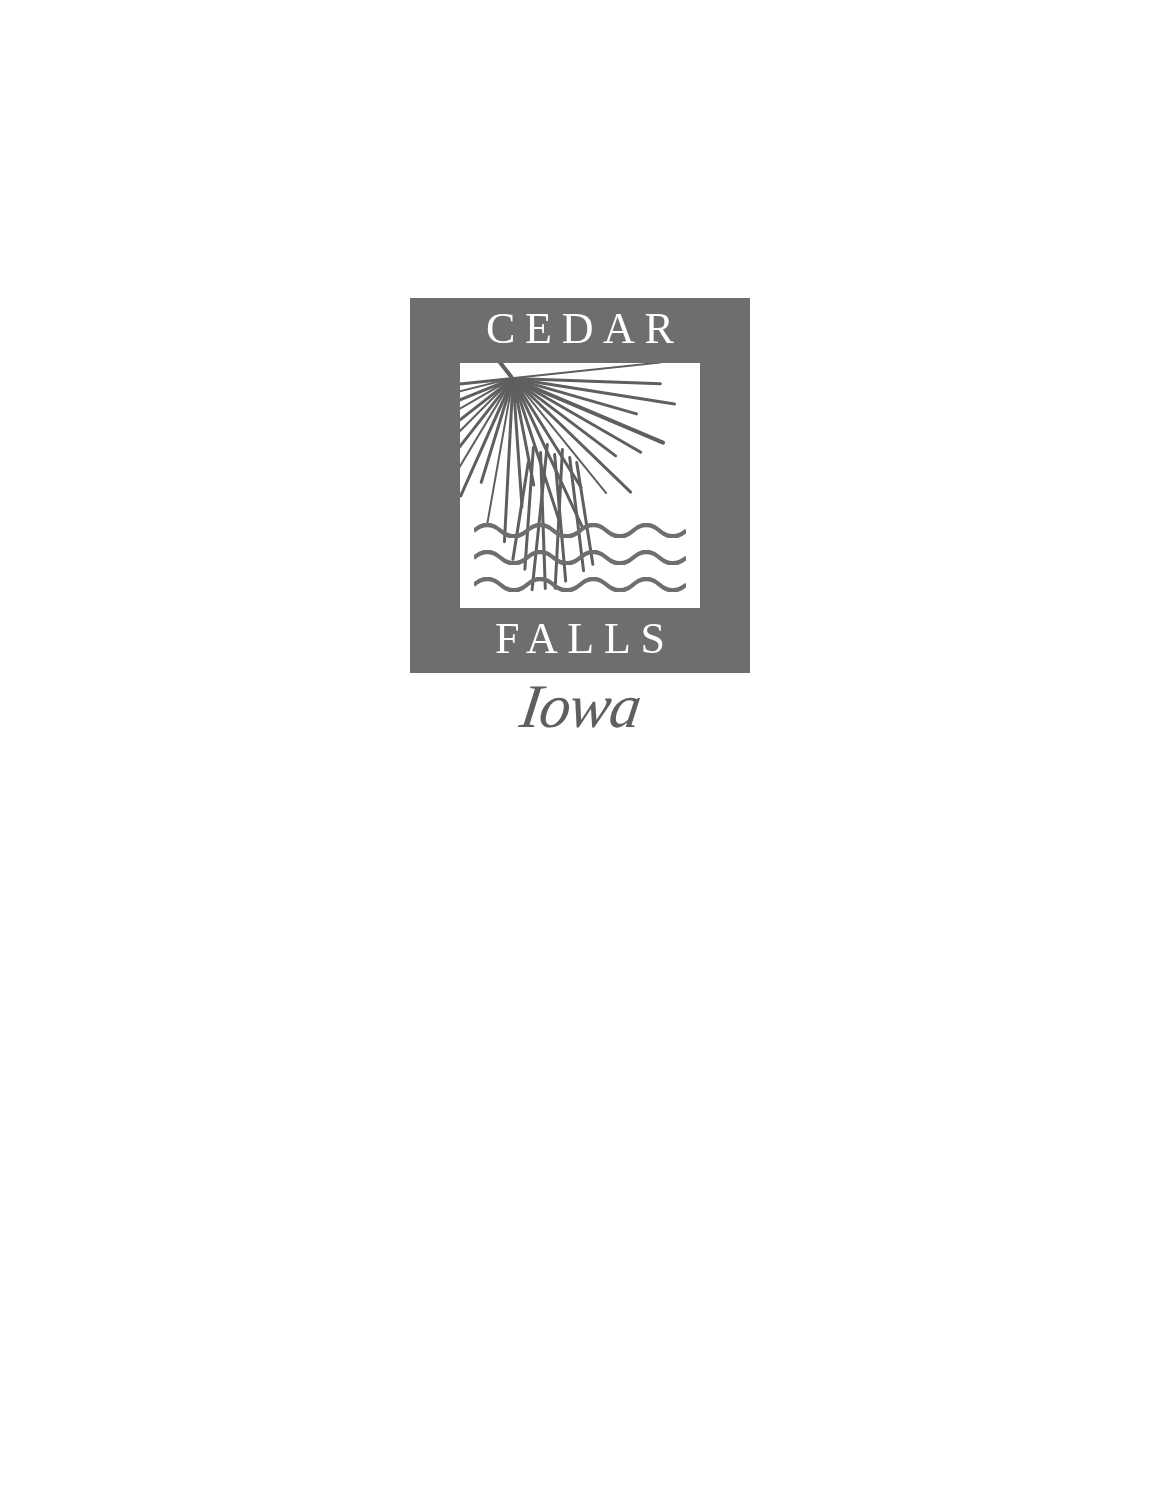CEDAR
FALLS
Iowa